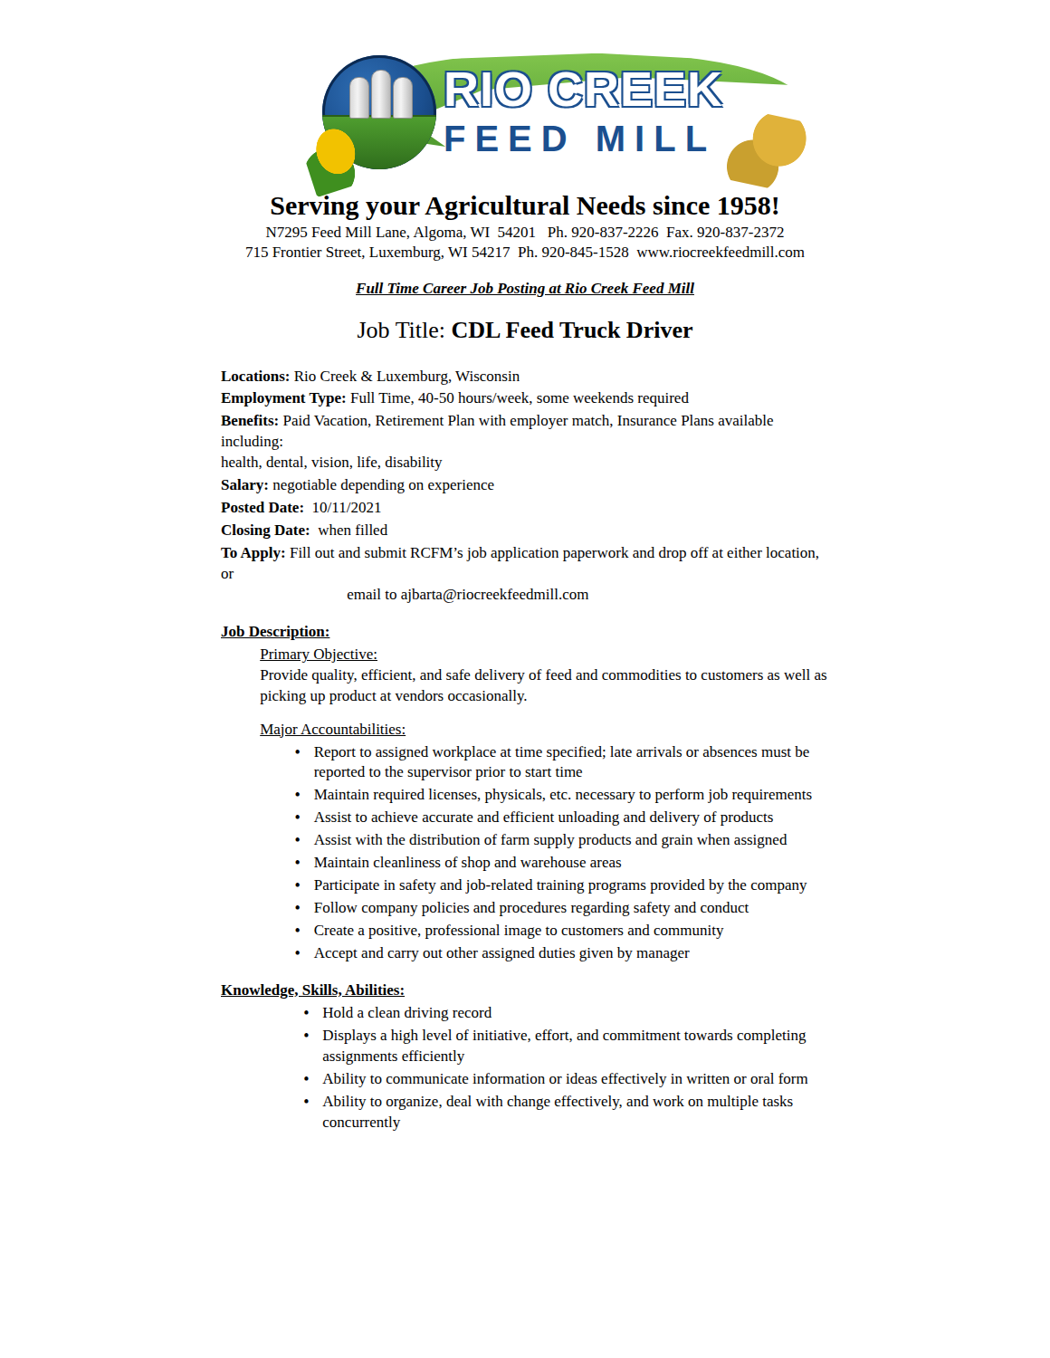RIO CREEK
FEED MILL
Serving your Agricultural Needs since 1958!
N7295 Feed Mill Lane, Algoma, WI 54201 Ph. 920-837-2226 Fax. 920-837-2372
715 Frontier Street, Luxemburg, WI 54217 Ph. 920-845-1528 www.riocreekfeedmill.com
Full Time Career Job Posting at Rio Creek Feed Mill
Job Title: CDL Feed Truck Driver
Locations: Rio Creek & Luxemburg, Wisconsin
Employment Type: Full Time, 40-50 hours/week, some weekends required
Benefits: Paid Vacation, Retirement Plan with employer match, Insurance Plans available including: health, dental, vision, life, disability
Salary: negotiable depending on experience
Posted Date: 10/11/2021
Closing Date: when filled
To Apply: Fill out and submit RCFM’s job application paperwork and drop off at either location, or email to ajbarta@riocreekfeedmill.com
Job Description:
Primary Objective:
Provide quality, efficient, and safe delivery of feed and commodities to customers as well as picking up product at vendors occasionally.
Major Accountabilities:
Report to assigned workplace at time specified; late arrivals or absences must be reported to the supervisor prior to start time
Maintain required licenses, physicals, etc. necessary to perform job requirements
Assist to achieve accurate and efficient unloading and delivery of products
Assist with the distribution of farm supply products and grain when assigned
Maintain cleanliness of shop and warehouse areas
Participate in safety and job-related training programs provided by the company
Follow company policies and procedures regarding safety and conduct
Create a positive, professional image to customers and community
Accept and carry out other assigned duties given by manager
Knowledge, Skills, Abilities:
Hold a clean driving record
Displays a high level of initiative, effort, and commitment towards completing assignments efficiently
Ability to communicate information or ideas effectively in written or oral form
Ability to organize, deal with change effectively, and work on multiple tasks concurrently